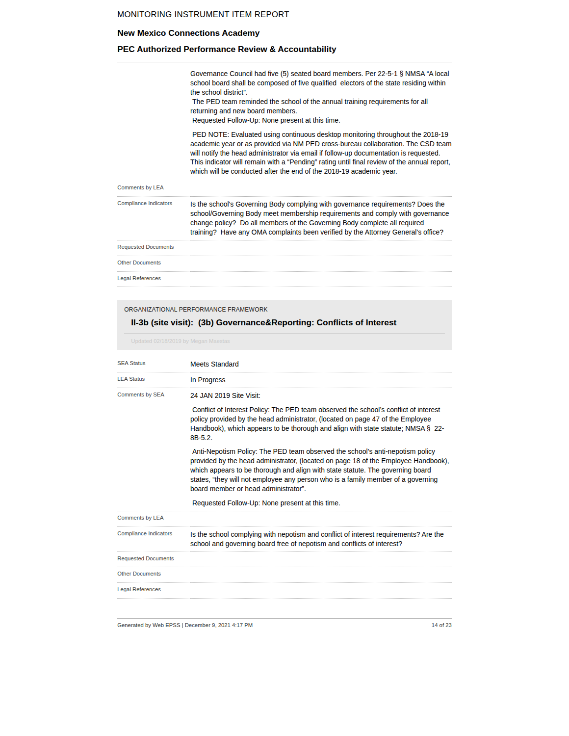MONITORING INSTRUMENT ITEM REPORT
New Mexico Connections Academy
PEC Authorized Performance Review & Accountability
Governance Council had five (5) seated board members. Per 22-5-1 § NMSA “A local school board shall be composed of five qualified electors of the state residing within the school district”.
The PED team reminded the school of the annual training requirements for all returning and new board members.
Requested Follow-Up: None present at this time.
PED NOTE: Evaluated using continuous desktop monitoring throughout the 2018-19 academic year or as provided via NM PED cross-bureau collaboration. The CSD team will notify the head administrator via email if follow-up documentation is requested. This indicator will remain with a “Pending” rating until final review of the annual report, which will be conducted after the end of the 2018-19 academic year.
| Comments by LEA | |
| Compliance Indicators | Is the school's Governing Body complying with governance requirements? Does the school/Governing Body meet membership requirements and comply with governance change policy? Do all members of the Governing Body complete all required training? Have any OMA complaints been verified by the Attorney General's office? |
| Requested Documents | |
| Other Documents | |
| Legal References | |
ORGANIZATIONAL PERFORMANCE FRAMEWORK
II-3b (site visit): (3b) Governance&Reporting: Conflicts of Interest
Updated 02/18/2019 by Megan Maestas
| SEA Status | Meets Standard |
| LEA Status | In Progress |
| Comments by SEA | 24 JAN 2019 Site Visit: Conflict of Interest Policy: The PED team observed the school’s conflict of interest policy provided by the head administrator, (located on page 47 of the Employee Handbook), which appears to be thorough and align with state statute; NMSA § 22-8B-5.2. Anti-Nepotism Policy: The PED team observed the school’s anti-nepotism policy provided by the head administrator, (located on page 18 of the Employee Handbook), which appears to be thorough and align with state statute. The governing board states, “they will not employee any person who is a family member of a governing board member or head administrator”. Requested Follow-Up: None present at this time. |
| Comments by LEA | |
| Compliance Indicators | Is the school complying with nepotism and conflict of interest requirements? Are the school and governing board free of nepotism and conflicts of interest? |
| Requested Documents | |
| Other Documents | |
| Legal References | |
Generated by Web EPSS | December 9, 2021 4:17 PM
14 of 23